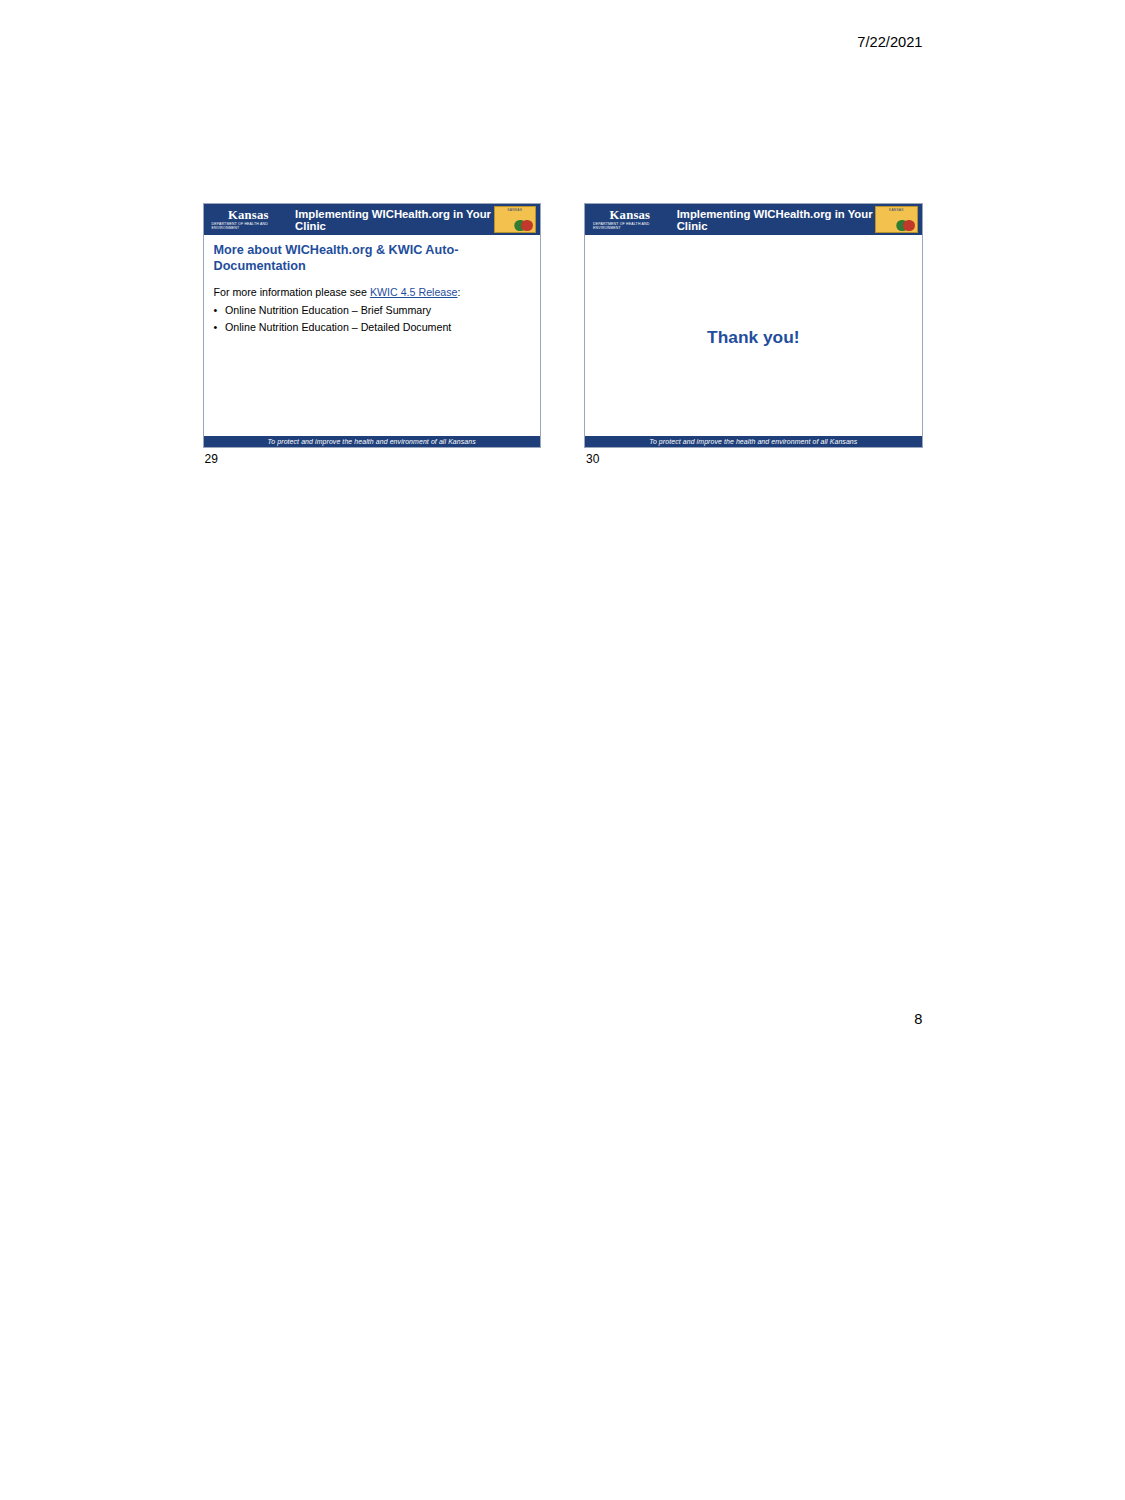7/22/2021
Kansas Department of Health and Environment
Implementing WICHealth.org in Your Clinic
More about WICHealth.org & KWIC Auto-Documentation
For more information please see KWIC 4.5 Release:
Online Nutrition Education – Brief Summary
Online Nutrition Education – Detailed Document
To protect and improve the health and environment of all Kansans
29
Kansas Department of Health and Environment
Implementing WICHealth.org in Your Clinic
Thank you!
To protect and improve the health and environment of all Kansans
30
8